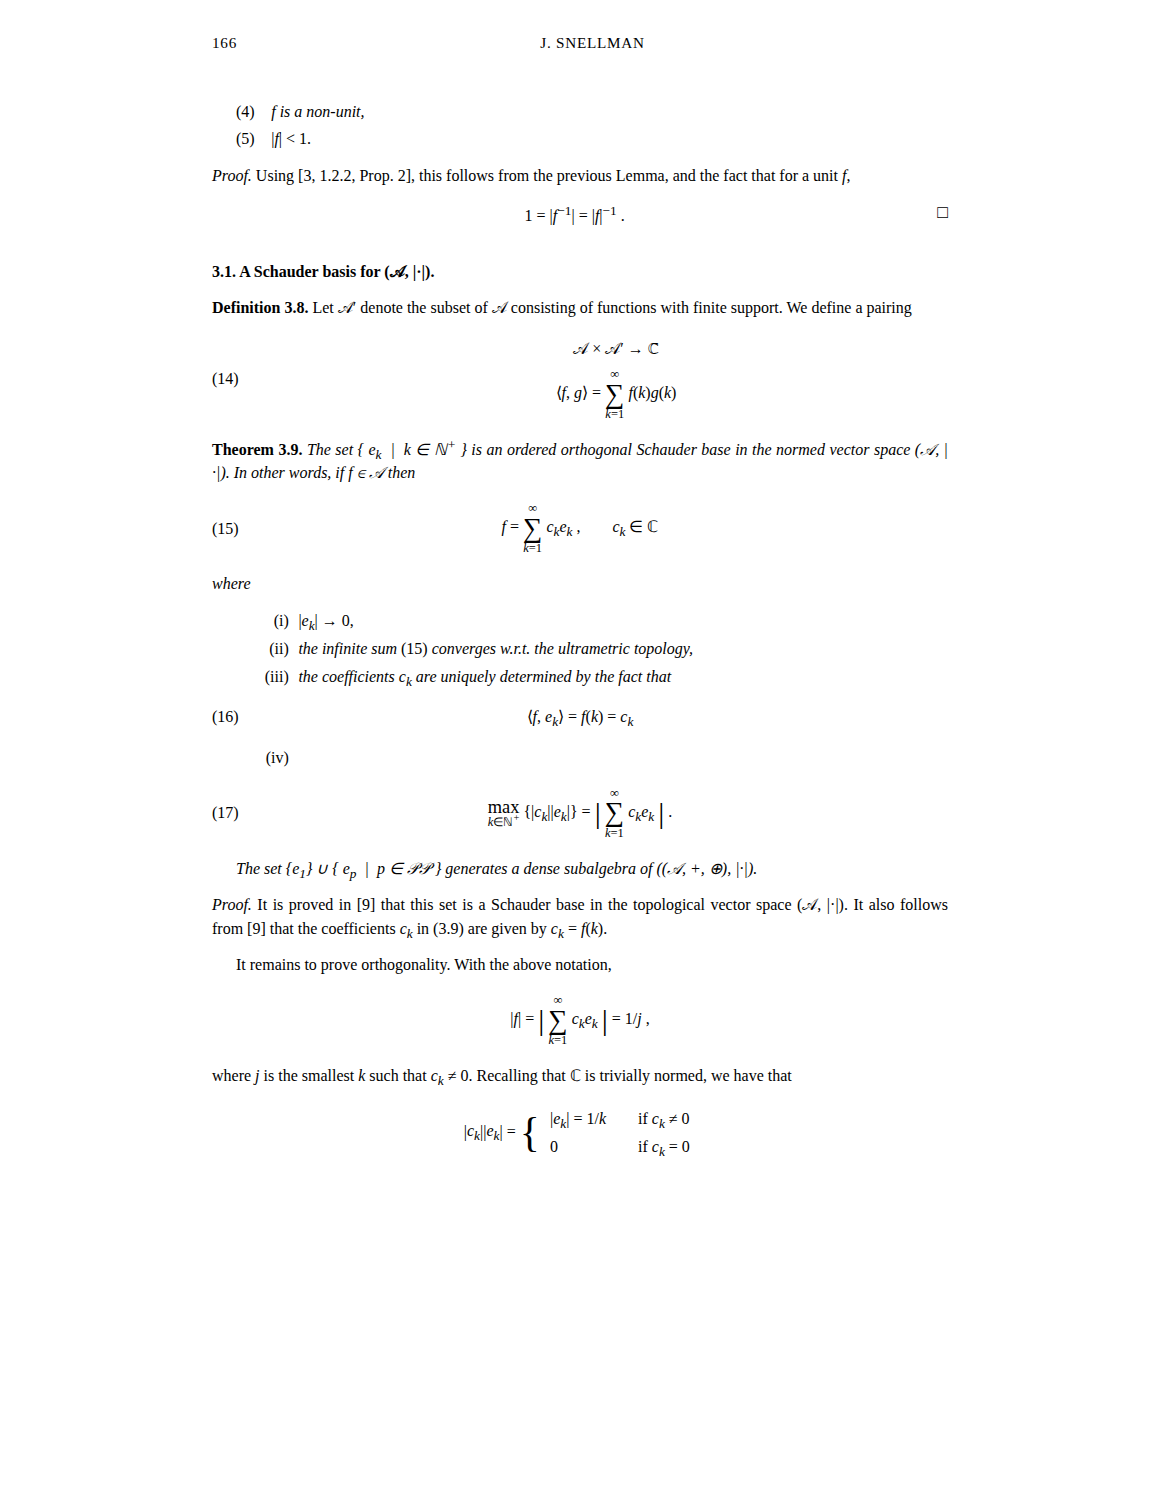166 J. SNELLMAN
(4) f is a non-unit,
(5)|f| < 1.
Proof. Using [3, 1.2.2, Prop. 2], this follows from the previous Lemma, and the fact that for a unit f,
1 = |f−1| = |f|−1 . □
3.1. A Schauder basis for (𝒜, |·|).
Definition 3.8. Let 𝒜′ denote the subset of 𝒜 consisting of functions with finite support. We define a pairing
(14)
𝒜 × 𝒜′ → ℂ
⟨f, g⟩ = ∞ ∑ k=1 f(k)g(k)
Theorem 3.9. The set { ek | k ∈ ℕ+ } is an ordered orthogonal Schauder base in the normed vector space (𝒜, |·|). In other words, if f ∈ 𝒜 then
(15)
f = ∞ ∑ k=1 ckek , ck ∈ ℂ
where
(i)|ek| → 0,
(ii) the infinite sum (15) converges w.r.t. the ultrametric topology,
(iii) the coefficients ck are uniquely determined by the fact that
(16)
⟨f, ek⟩ = f(k) = ck
(iv)
(17)
max k∈ℕ+ {|ck||ek|} = | ∞ ∑ k=1 ckek | .
The set {e1} ∪ { ep | p ∈ 𝒫𝒫 } generates a dense subalgebra of ((𝒜, +, ⊕), |·|).
Proof. It is proved in [9] that this set is a Schauder base in the topological vector space (𝒜, |·|). It also follows from [9] that the coefficients ck in (3.9) are given by ck = f(k).
It remains to prove orthogonality. With the above notation,
|f| = | ∞ ∑ k=1 ckek | = 1/j ,
where j is the smallest k such that ck ≠ 0. Recalling that ℂ is trivially normed, we have that
|ck||ek| = {
| / e k / = 1/ k | if c k ≠ 0 |
| 0 | if c k = 0 |